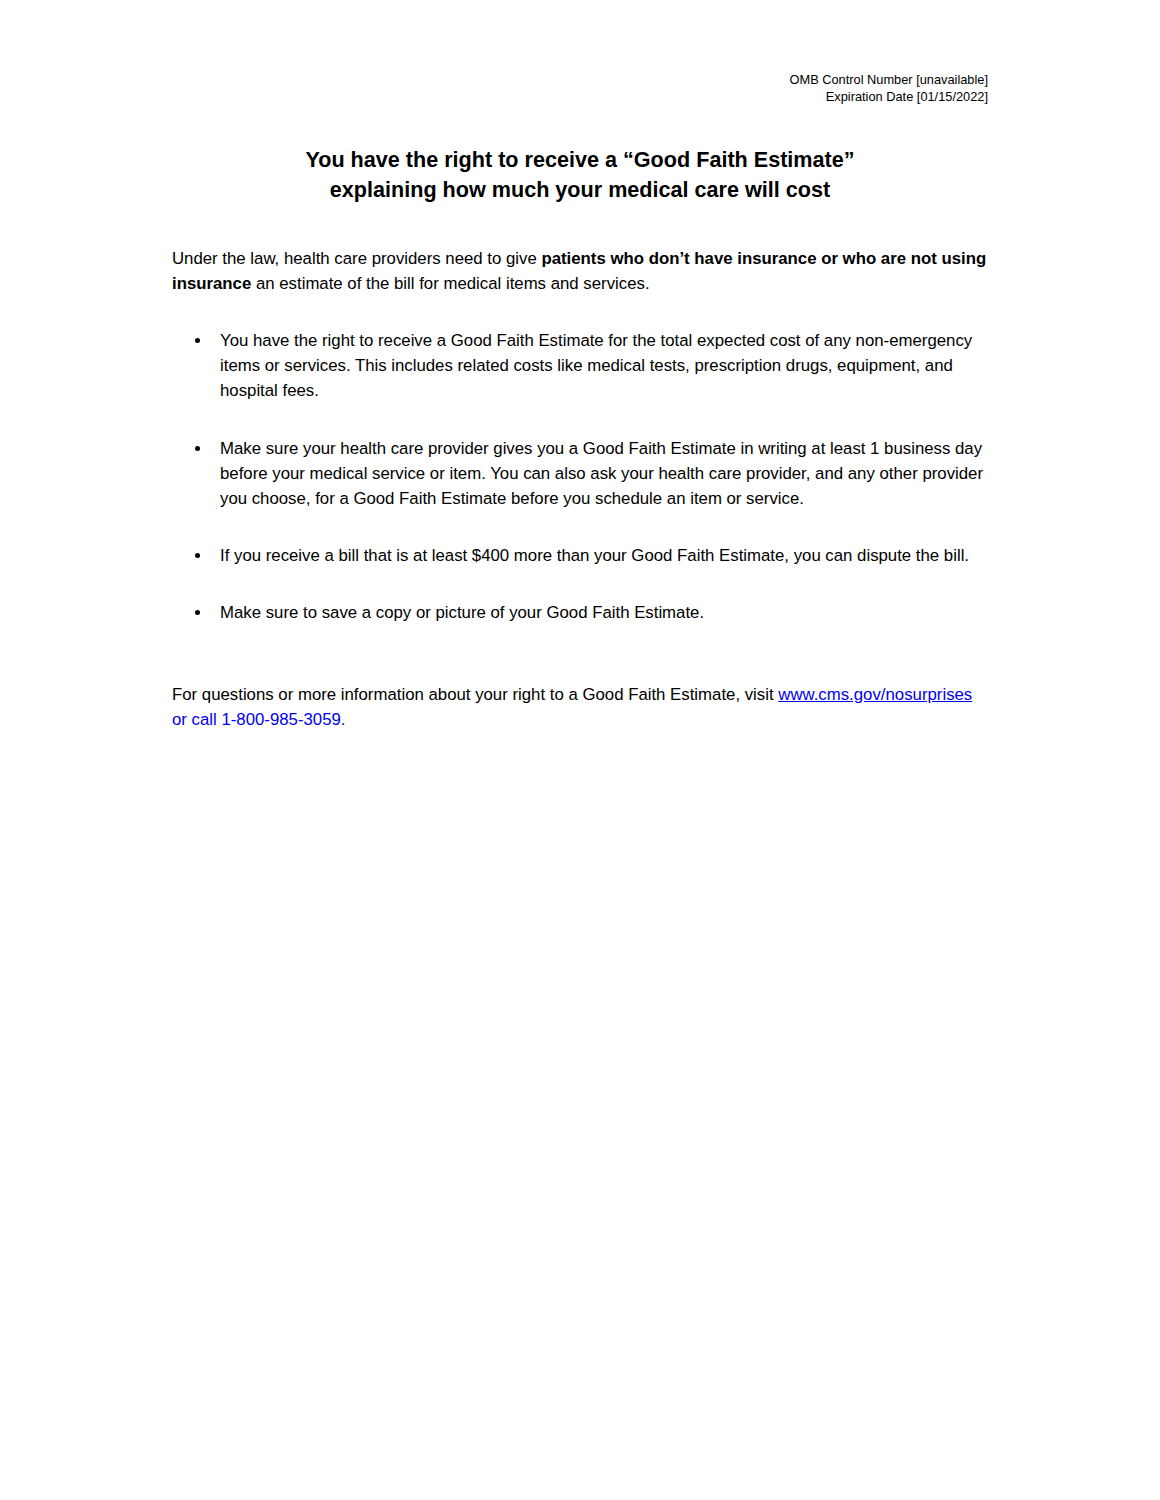OMB Control Number [unavailable]
Expiration Date [01/15/2022]
You have the right to receive a “Good Faith Estimate”
explaining how much your medical care will cost
Under the law, health care providers need to give patients who don’t have insurance or who are not using insurance an estimate of the bill for medical items and services.
You have the right to receive a Good Faith Estimate for the total expected cost of any non-emergency items or services. This includes related costs like medical tests, prescription drugs, equipment, and hospital fees.
Make sure your health care provider gives you a Good Faith Estimate in writing at least 1 business day before your medical service or item. You can also ask your health care provider, and any other provider you choose, for a Good Faith Estimate before you schedule an item or service.
If you receive a bill that is at least $400 more than your Good Faith Estimate, you can dispute the bill.
Make sure to save a copy or picture of your Good Faith Estimate.
For questions or more information about your right to a Good Faith Estimate, visit www.cms.gov/nosurprises or call 1-800-985-3059.